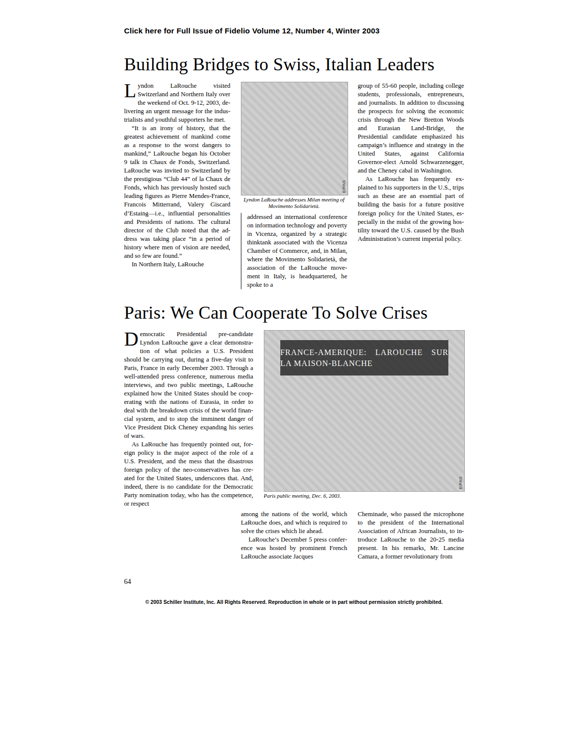Click here for Full Issue of Fidelio Volume 12, Number 4, Winter 2003
Building Bridges to Swiss, Italian Leaders
Lyndon LaRouche visited Switzerland and Northern Italy over the weekend of Oct. 9-12, 2003, delivering an urgent message for the industrialists and youthful supporters he met.
“It is an irony of history, that the greatest achievement of mankind come as a response to the worst dangers to mankind,” LaRouche began his October 9 talk in Chaux de Fonds, Switzerland. LaRouche was invited to Switzerland by the prestigious “Club 44” of la Chaux de Fonds, which has previously hosted such leading figures as Pierre Mendes-France, Francois Mitterrand, Valery Giscard d’Estaing—i.e., influential personalities and Presidents of nations. The cultural director of the Club noted that the address was taking place “in a period of history where men of vision are needed, and so few are found.”
In Northern Italy, LaRouche
EIRNS
Lyndon LaRouche addresses Milan meeting of Movimento Solidarietà.
addressed an international conference on information technology and poverty in Vicenza, organized by a strategic thinktank associated with the Vicenza Chamber of Commerce, and, in Milan, where the Movimento Solidarietà, the association of the LaRouche movement in Italy, is headquartered, he spoke to a
group of 55-60 people, including college students, professionals, entrepreneurs, and journalists. In addition to discussing the prospects for solving the economic crisis through the New Bretton Woods and Eurasian Land-Bridge, the Presidential candidate emphasized his campaign’s influence and strategy in the United States, against California Governor-elect Arnold Schwarzenegger, and the Cheney cabal in Washington.
As LaRouche has frequently explained to his supporters in the U.S., trips such as these are an essential part of building the basis for a future positive foreign policy for the United States, especially in the midst of the growing hostility toward the U.S. caused by the Bush Administration’s current imperial policy.
Paris: We Can Cooperate To Solve Crises
Democratic Presidential pre-candidate Lyndon LaRouche gave a clear demonstration of what policies a U.S. President should be carrying out, during a five-day visit to Paris, France in early December 2003. Through a well-attended press conference, numerous media interviews, and two public meetings, LaRouche explained how the United States should be cooperating with the nations of Eurasia, in order to deal with the breakdown crisis of the world financial system, and to stop the imminent danger of Vice President Dick Cheney expanding his series of wars.
As LaRouche has frequently pointed out, foreign policy is the major aspect of the role of a U.S. President, and the mess that the disastrous foreign policy of the neo-conservatives has created for the United States, underscores that. And, indeed, there is no candidate for the Democratic Party nomination today, who has the competence, or respect
FRANCE-AMERIQUE: LAROUCHE SUR LA MAISON-BLANCHE
EIRNS
Paris public meeting, Dec. 6, 2003.
among the nations of the world, which LaRouche does, and which is required to solve the crises which lie ahead.
LaRouche’s December 5 press conference was hosted by prominent French LaRouche associate Jacques
Cheminade, who passed the microphone to the president of the International Association of African Journalists, to introduce LaRouche to the 20-25 media present. In his remarks, Mr. Lancine Camara, a former revolutionary from
64
© 2003 Schiller Institute, Inc. All Rights Reserved. Reproduction in whole or in part without permission strictly prohibited.